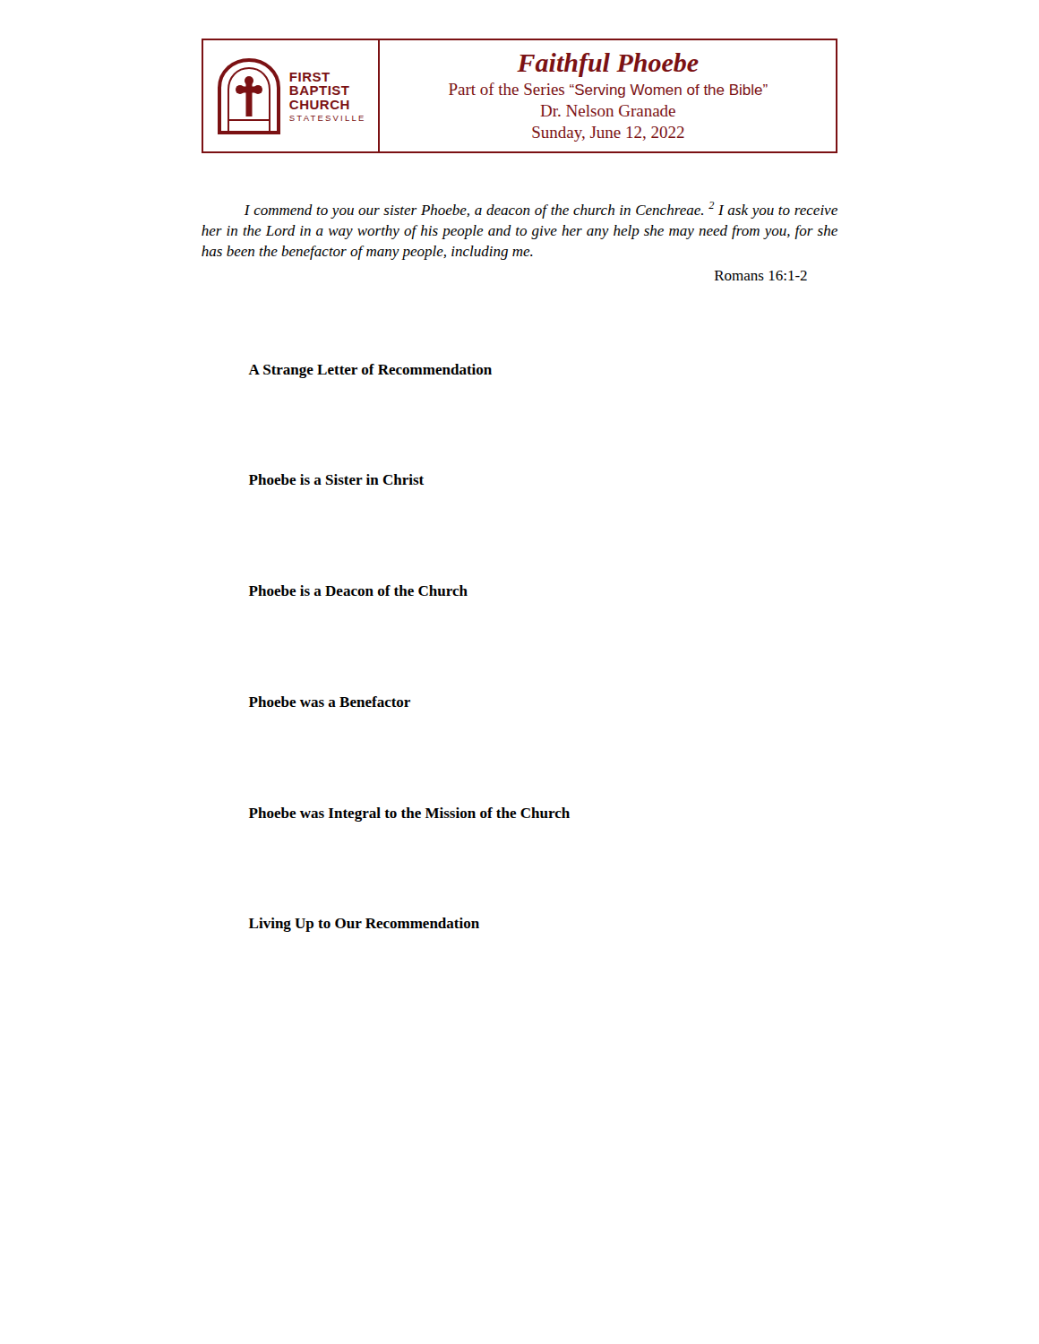FIRST BAPTIST CHURCH STATESVILLE
Faithful Phoebe
Part of the Series “Serving Women of the Bible”
Dr. Nelson Granade
Sunday, June 12, 2022
I commend to you our sister Phoebe, a deacon of the church in Cenchreae. 2 I ask you to receive her in the Lord in a way worthy of his people and to give her any help she may need from you, for she has been the benefactor of many people, including me.
Romans 16:1-2
A Strange Letter of Recommendation
Phoebe is a Sister in Christ
Phoebe is a Deacon of the Church
Phoebe was a Benefactor
Phoebe was Integral to the Mission of the Church
Living Up to Our Recommendation